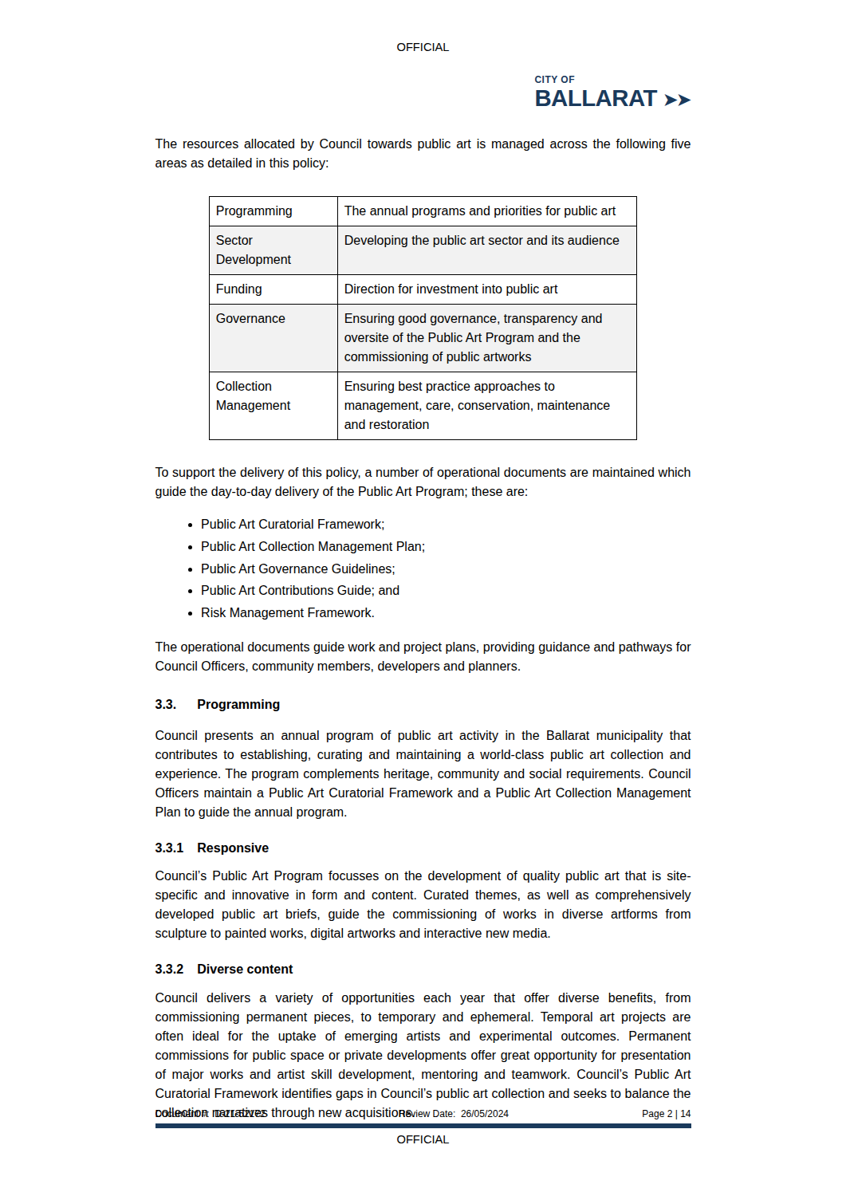OFFICIAL
CITY OF
BALLARAT ➤➤
The resources allocated by Council towards public art is managed across the following five areas as detailed in this policy:
| Programming | The annual programs and priorities for public art |
| Sector Development | Developing the public art sector and its audience |
| Funding | Direction for investment into public art |
| Governance | Ensuring good governance, transparency and oversite of the Public Art Program and the commissioning of public artworks |
| Collection Management | Ensuring best practice approaches to management, care, conservation, maintenance and restoration |
To support the delivery of this policy, a number of operational documents are maintained which guide the day-to-day delivery of the Public Art Program; these are:
Public Art Curatorial Framework;
Public Art Collection Management Plan;
Public Art Governance Guidelines;
Public Art Contributions Guide; and
Risk Management Framework.
The operational documents guide work and project plans, providing guidance and pathways for Council Officers, community members, developers and planners.
3.3. Programming
Council presents an annual program of public art activity in the Ballarat municipality that contributes to establishing, curating and maintaining a world-class public art collection and experience. The program complements heritage, community and social requirements. Council Officers maintain a Public Art Curatorial Framework and a Public Art Collection Management Plan to guide the annual program.
3.3.1 Responsive
Council’s Public Art Program focusses on the development of quality public art that is site-specific and innovative in form and content. Curated themes, as well as comprehensively developed public art briefs, guide the commissioning of works in diverse artforms from sculpture to painted works, digital artworks and interactive new media.
3.3.2 Diverse content
Council delivers a variety of opportunities each year that offer diverse benefits, from commissioning permanent pieces, to temporary and ephemeral. Temporal art projects are often ideal for the uptake of emerging artists and experimental outcomes. Permanent commissions for public space or private developments offer great opportunity for presentation of major works and artist skill development, mentoring and teamwork. Council’s Public Art Curatorial Framework identifies gaps in Council’s public art collection and seeks to balance the collection narratives through new acquisitions.
Document #: D-21-52172 Review Date: 26/05/2024 Page 2 | 14
OFFICIAL